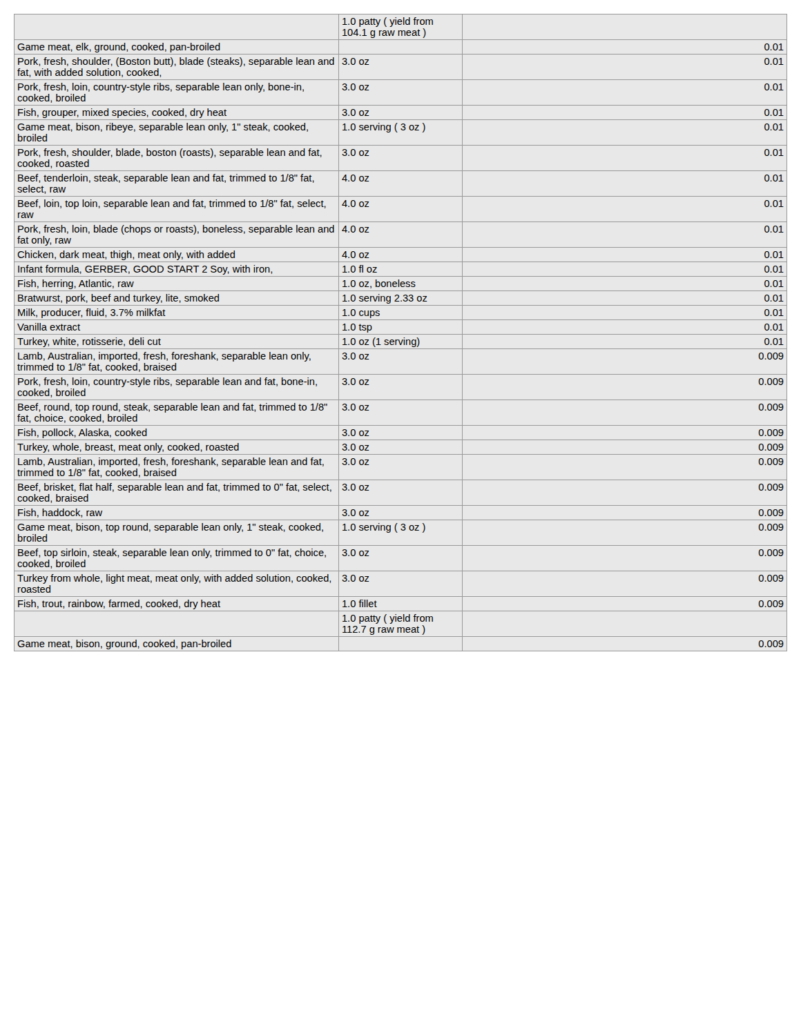| | 1.0 patty ( yield from 104.1 g raw meat ) | |
| Game meat, elk, ground, cooked, pan-broiled | | 0.01 |
| Pork, fresh, shoulder, (Boston butt), blade (steaks), separable lean and fat, with added solution, cooked, | 3.0 oz | 0.01 |
| Pork, fresh, loin, country-style ribs, separable lean only, bone-in, cooked, broiled | 3.0 oz | 0.01 |
| Fish, grouper, mixed species, cooked, dry heat | 3.0 oz | 0.01 |
| Game meat, bison, ribeye, separable lean only, 1" steak, cooked, broiled | 1.0 serving ( 3 oz ) | 0.01 |
| Pork, fresh, shoulder, blade, boston (roasts), separable lean and fat, cooked, roasted | 3.0 oz | 0.01 |
| Beef, tenderloin, steak, separable lean and fat, trimmed to 1/8" fat, select, raw | 4.0 oz | 0.01 |
| Beef, loin, top loin, separable lean and fat, trimmed to 1/8" fat, select, raw | 4.0 oz | 0.01 |
| Pork, fresh, loin, blade (chops or roasts), boneless, separable lean and fat only, raw | 4.0 oz | 0.01 |
| Chicken, dark meat, thigh, meat only, with added | 4.0 oz | 0.01 |
| Infant formula, GERBER, GOOD START 2 Soy, with iron, | 1.0 fl oz | 0.01 |
| Fish, herring, Atlantic, raw | 1.0 oz, boneless | 0.01 |
| Bratwurst, pork, beef and turkey, lite, smoked | 1.0 serving 2.33 oz | 0.01 |
| Milk, producer, fluid, 3.7% milkfat | 1.0 cups | 0.01 |
| Vanilla extract | 1.0 tsp | 0.01 |
| Turkey, white, rotisserie, deli cut | 1.0 oz (1 serving) | 0.01 |
| Lamb, Australian, imported, fresh, foreshank, separable lean only, trimmed to 1/8" fat, cooked, braised | 3.0 oz | 0.009 |
| Pork, fresh, loin, country-style ribs, separable lean and fat, bone-in, cooked, broiled | 3.0 oz | 0.009 |
| Beef, round, top round, steak, separable lean and fat, trimmed to 1/8" fat, choice, cooked, broiled | 3.0 oz | 0.009 |
| Fish, pollock, Alaska, cooked | 3.0 oz | 0.009 |
| Turkey, whole, breast, meat only, cooked, roasted | 3.0 oz | 0.009 |
| Lamb, Australian, imported, fresh, foreshank, separable lean and fat, trimmed to 1/8" fat, cooked, braised | 3.0 oz | 0.009 |
| Beef, brisket, flat half, separable lean and fat, trimmed to 0" fat, select, cooked, braised | 3.0 oz | 0.009 |
| Fish, haddock, raw | 3.0 oz | 0.009 |
| Game meat, bison, top round, separable lean only, 1" steak, cooked, broiled | 1.0 serving ( 3 oz ) | 0.009 |
| Beef, top sirloin, steak, separable lean only, trimmed to 0" fat, choice, cooked, broiled | 3.0 oz | 0.009 |
| Turkey from whole, light meat, meat only, with added solution, cooked, roasted | 3.0 oz | 0.009 |
| Fish, trout, rainbow, farmed, cooked, dry heat | 1.0 fillet | 0.009 |
| | 1.0 patty ( yield from 112.7 g raw meat ) | |
| Game meat, bison, ground, cooked, pan-broiled | | 0.009 |